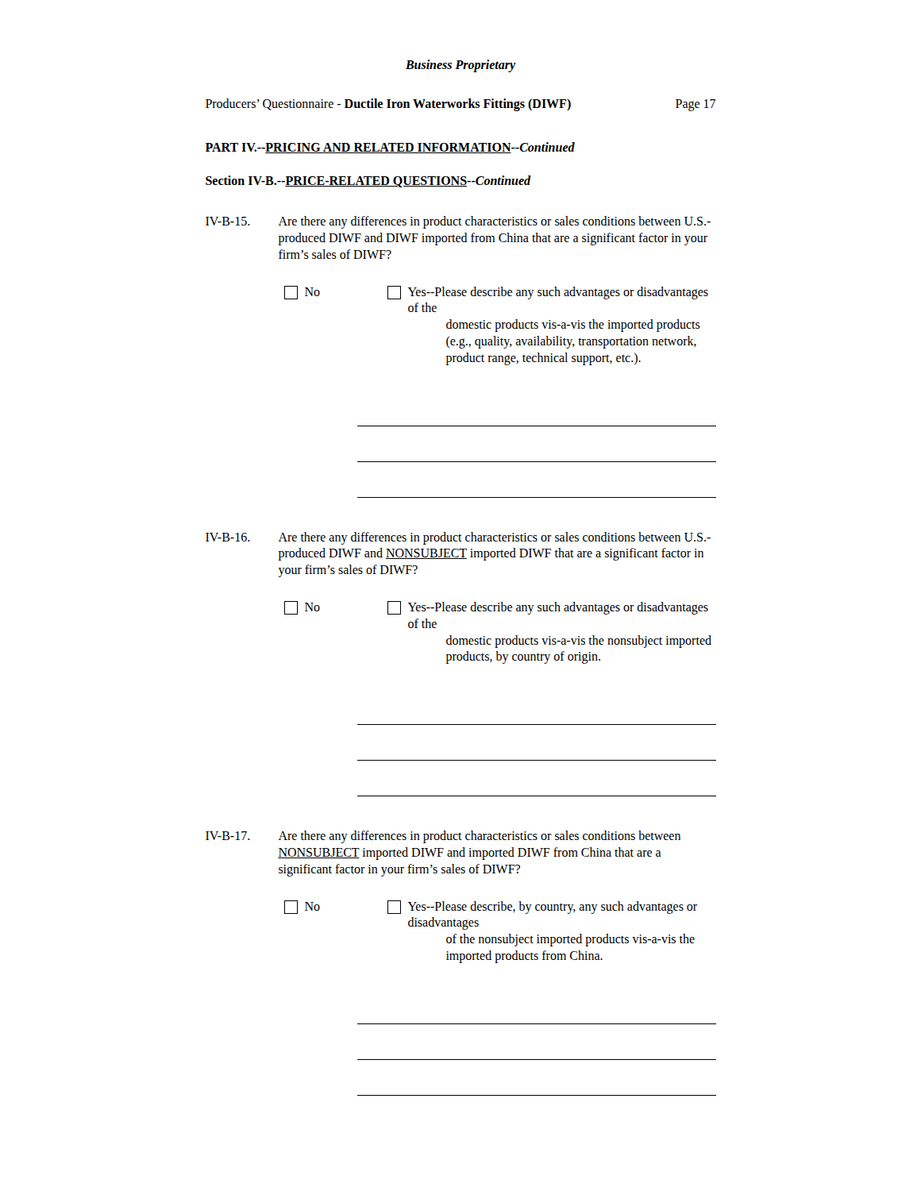Business Proprietary
Producers’ Questionnaire - Ductile Iron Waterworks Fittings (DIWF)
Page 17
PART IV.--PRICING AND RELATED INFORMATION--Continued
Section IV-B.--PRICE-RELATED QUESTIONS--Continued
IV-B-15.
Are there any differences in product characteristics or sales conditions between U.S.-produced DIWF and DIWF imported from China that are a significant factor in your firm’s sales of DIWF?
No
Yes--Please describe any such advantages or disadvantages of the domestic products vis-a-vis the imported products (e.g., quality, availability, transportation network, product range, technical support, etc.).
IV-B-16.
Are there any differences in product characteristics or sales conditions between U.S.-produced DIWF and NONSUBJECT imported DIWF that are a significant factor in your firm’s sales of DIWF?
No
Yes--Please describe any such advantages or disadvantages of the domestic products vis-a-vis the nonsubject imported products, by country of origin.
IV-B-17.
Are there any differences in product characteristics or sales conditions between NONSUBJECT imported DIWF and imported DIWF from China that are a significant factor in your firm’s sales of DIWF?
No
Yes--Please describe, by country, any such advantages or disadvantages of the nonsubject imported products vis-a-vis the imported products from China.